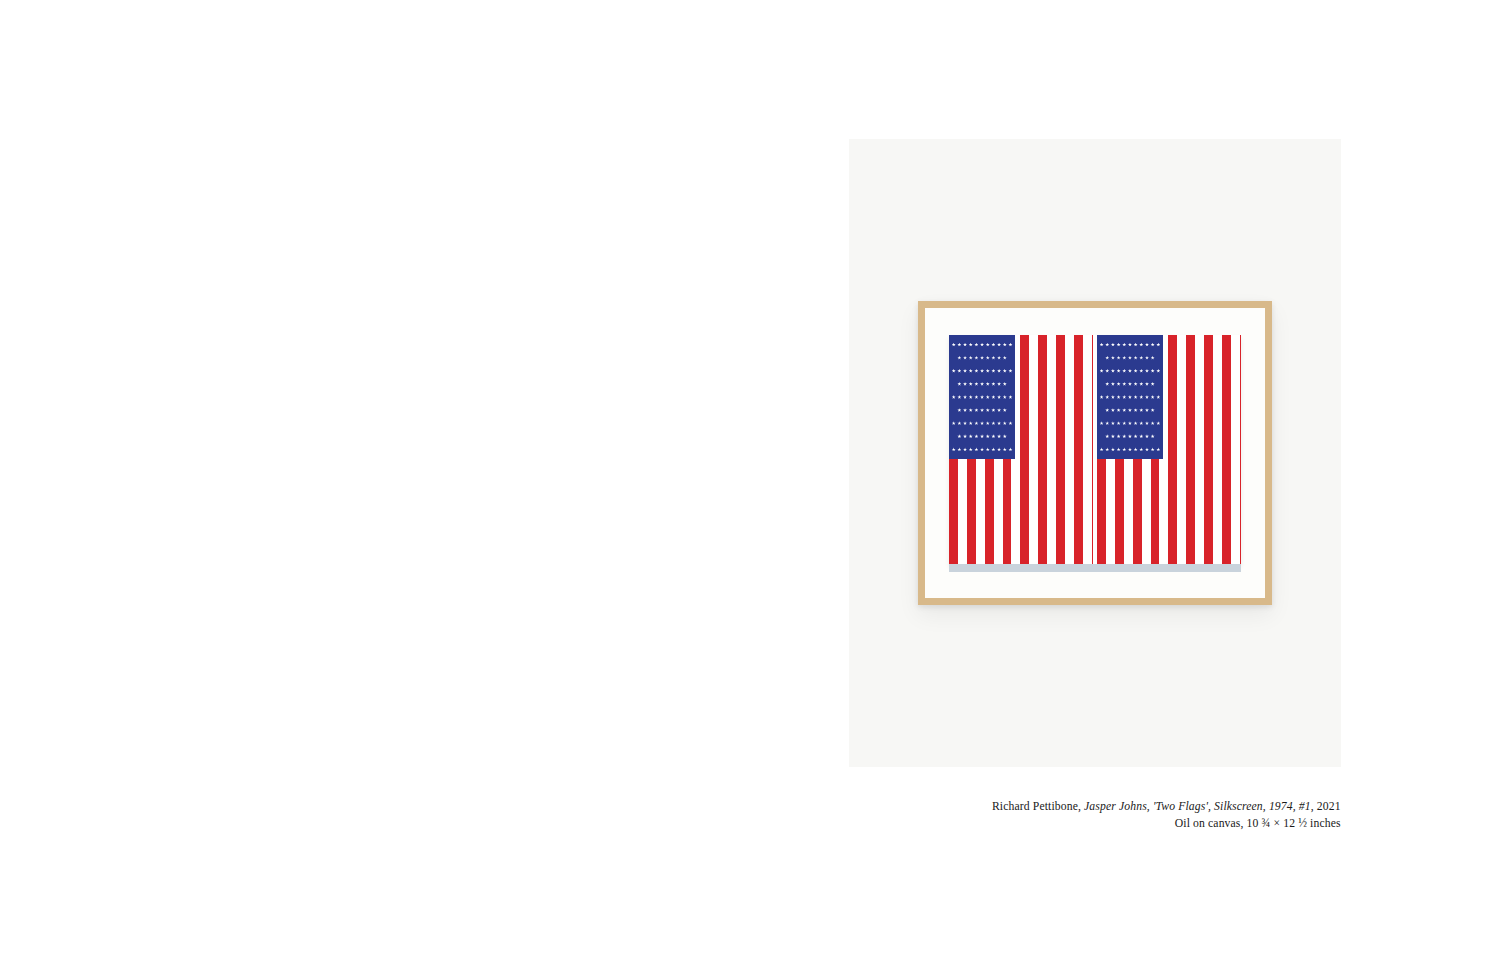Richard Pettibone, Jasper Johns, 'Two Flags', Silkscreen, 1974, #1, 2021
Oil on canvas, 10 ¾ × 12 ½ inches